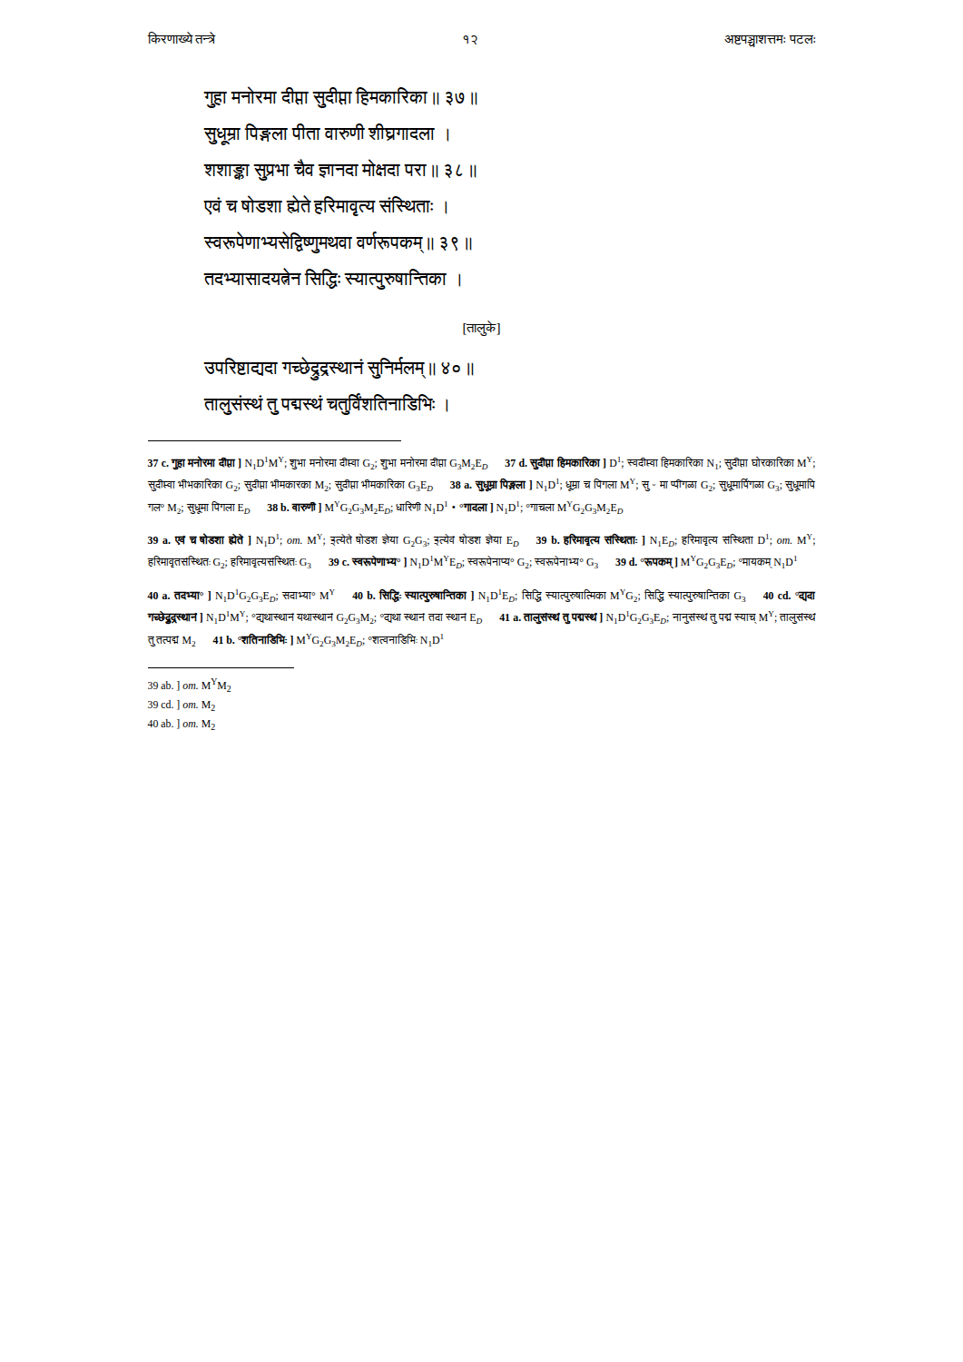किरणाख्ये तन्त्रे १२ अष्टपञ्चाशत्तमः पटलः
गुहा मनोरमा दीप्ता सुदीप्ता हिमकारिका॥ ३७॥
सुधूम्रा पिङ्गला पीता वारुणी शीघ्रगादला ।
शशाङ्का सुप्रभा चैव ज्ञानदा मोक्षदा परा॥ ३८॥
एवं च षोडशा ह्येते हरिमावृत्य संस्थिताः ।
स्वरूपेणाभ्यसेद्विष्णुमथवा वर्णरूपकम्॥ ३९॥
तदभ्यासादयत्नेन सिद्धिः स्यात्पुरुषान्तिका ।
[तालुके]
उपरिष्टाद्यदा गच्छेद्रुद्रस्थानं सुनिर्मलम्॥ ४०॥
तालुसंस्थं तु पद्मस्थं चतुर्विंशतिनाडिभिः ।
37 c. गुहा मनोरमा दीप्ता ] N1D1MY; शुभा मनोरमा दीप्त्वा G2; शुभा मनोरमा दीप्ता G3M2ED 37 d. सुदीप्ता हिमकारिका ] D1; स्वदीप्त्वा हिमकारिका N1; सुदीप्ता घोरकारिका MY; सुदीप्त्वा भीभकारिका G2; सुदीप्ता भीमकारका M2; सुदीप्ता भीमकारिका G3ED 38 a. सुधूम्रा पिङ्गला ] N1D1; धूम्रा च पिंगला MY; सु ᵕ मा प्पींगळा G2; सुधूमार्पिंगळा G3; सुधूमापि गल° M2; सुधूमा पिंगला ED 38 b. वारुणी ] MYG2G3M2ED; धारिणी N1D1•°गादला ] N1D1; °गाचला MYG2G3M2ED
39 a. एवं च षोडशा ह्येते ] N1D1; om. MY; इत्येते षोडश ज्ञेया G2G3; इत्येवं षोडश ज्ञेया ED 39 b. हरिमावृत्य संस्थिताः ] N1ED; हरिमावृत्य संस्थिता D1; om. MY; हरिमावृतसंस्थितः G2; हरिमावृत्यसंस्थितः G3 39 c. स्वरूपेणाभ्य° ] N1D1MYED; स्वरूपेनाप्य° G2; स्वरूपेनाभ्य° G3 39 d. °रूपकम् ] MYG2G3ED; °मायकम् N1D1
40 a. तदभ्या° ] N1D1G2G3ED; सदाभ्या° MY 40 b. सिद्धिः स्यात्पुरुषान्तिका ] N1D1ED; सिद्धि स्यात्पुरुषात्मिका MYG2; सिद्धि स्यात्पुरुषान्तिका G3 40 cd. °द्यदा गच्छेद्रुद्रस्थानं ] N1D1MY; °द्यथास्थानं यथास्थानं G2G3M2; °द्यथा स्थानं तदा स्थानं ED 41 a. तालुसंस्थं तु पद्मस्थं ] N1D1G2G3ED; नानुसंस्थं तु पद्मं स्याच् MY; तालुसंस्थं तु तत्पद्मं M2 41 b. °शतिनाडिभिः ] MYG2G3M2ED; °शत्वनाडिभिः N1D1
39 ab. ] om. MYM2
39 cd. ] om. M2
40 ab. ] om. M2